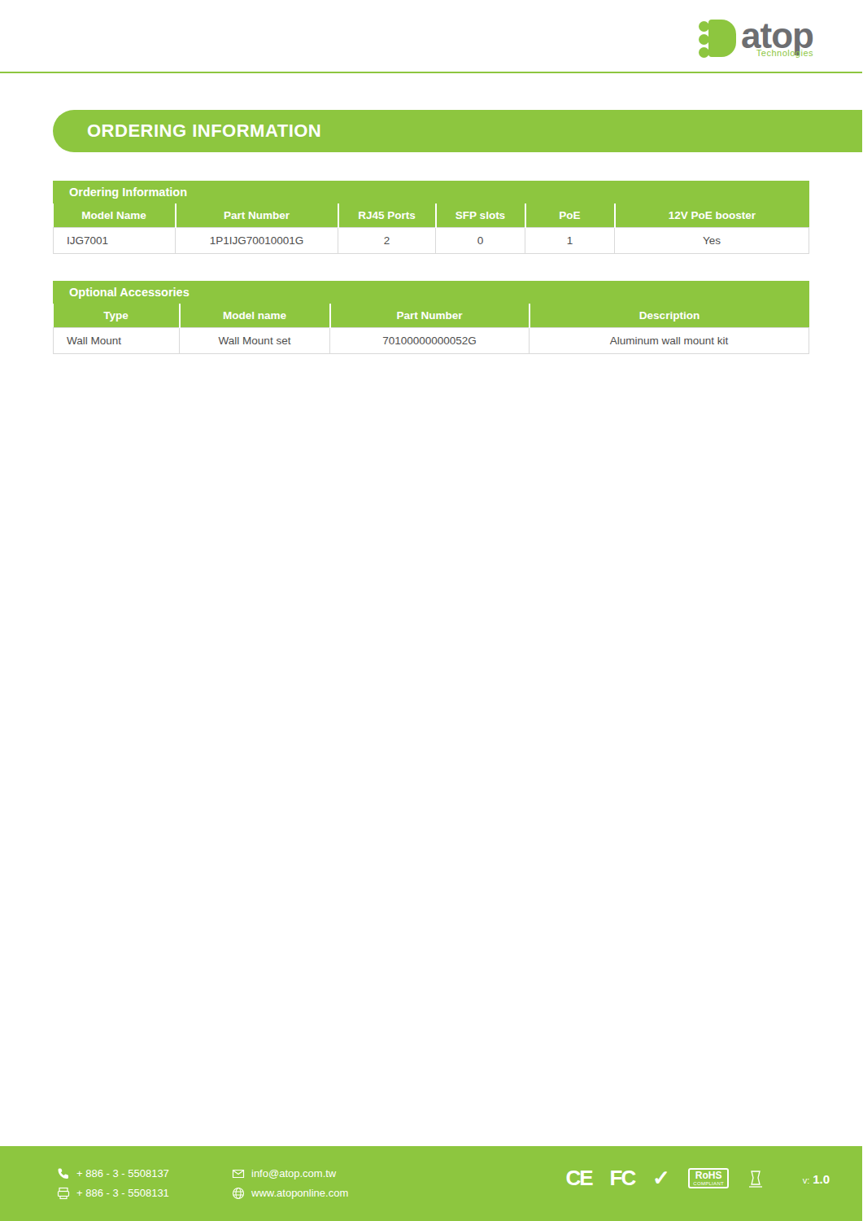atop
Technologies
ORDERING INFORMATION
Ordering Information
| Model Name | Part Number | RJ45 Ports | SFP slots | PoE | 12V PoE booster |
| --- | --- | --- | --- | --- | --- |
| IJG7001 | 1P1IJG70010001G | 2 | 0 | 1 | Yes |
Optional Accessories
| Type | Model name | Part Number | Description |
| --- | --- | --- | --- |
| Wall Mount | Wall Mount set | 70100000000052G | Aluminum wall mount kit |
+ 886 - 3 - 5508137
+ 886 - 3 - 5508131
info@atop.com.tw
www.atoponline.com
CE FC ✓ RoHS COMPLIANT
v: 1.0